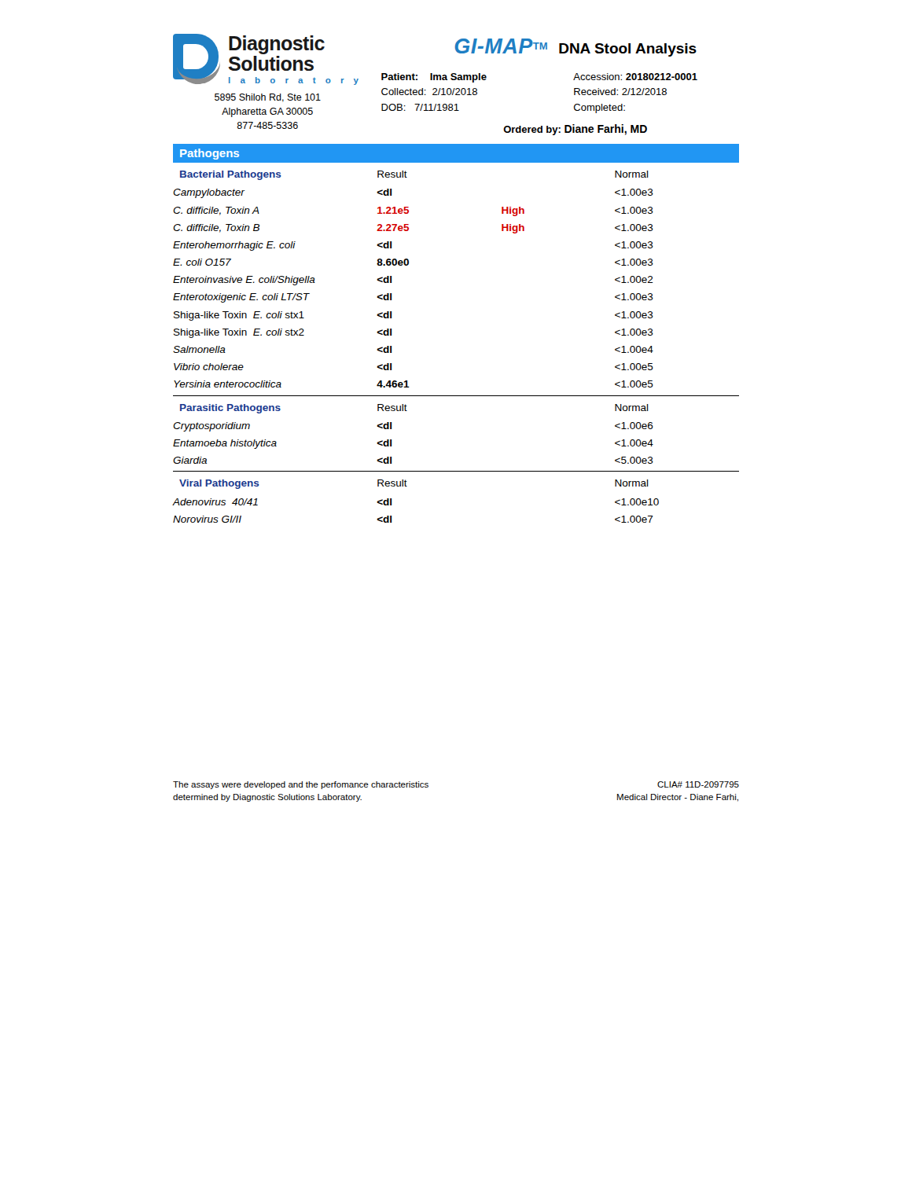Diagnostic Solutions l a b o r a t o r y
5895 Shiloh Rd, Ste 101
Alpharetta GA 30005
877-485-5336
GI-MAP TM DNA Stool Analysis
Patient: Ima Sample
Collected: 2/10/2018
DOB: 7/11/1981
Accession: 20180212-0001
Received: 2/12/2018
Completed:
Ordered by: Diane Farhi, MD
Pathogens
| Bacterial Pathogens | Result | | Normal |
| Campylobacter | <dl | | <1.00e3 |
| C. difficile, Toxin A | 1.21e5 | High | <1.00e3 |
| C. difficile, Toxin B | 2.27e5 | High | <1.00e3 |
| Enterohemorrhagic E. coli | <dl | | <1.00e3 |
| E. coli O157 | 8.60e0 | | <1.00e3 |
| Enteroinvasive E. coli/Shigella | <dl | | <1.00e2 |
| Enterotoxigenic E. coli LT/ST | <dl | | <1.00e3 |
| Shiga-like Toxin E. coli stx1 | <dl | | <1.00e3 |
| Shiga-like Toxin E. coli stx2 | <dl | | <1.00e3 |
| Salmonella | <dl | | <1.00e4 |
| Vibrio cholerae | <dl | | <1.00e5 |
| Yersinia enterococlitica | 4.46e1 | | <1.00e5 |
| Parasitic Pathogens | Result | | Normal |
| Cryptosporidium | <dl | | <1.00e6 |
| Entamoeba histolytica | <dl | | <1.00e4 |
| Giardia | <dl | | <5.00e3 |
| Viral Pathogens | Result | | Normal |
| Adenovirus 40/41 | <dl | | <1.00e10 |
| Norovirus GI/II | <dl | | <1.00e7 |
The assays were developed and the perfomance characteristics
determined by Diagnostic Solutions Laboratory.
CLIA# 11D-2097795
Medical Director - Diane Farhi,